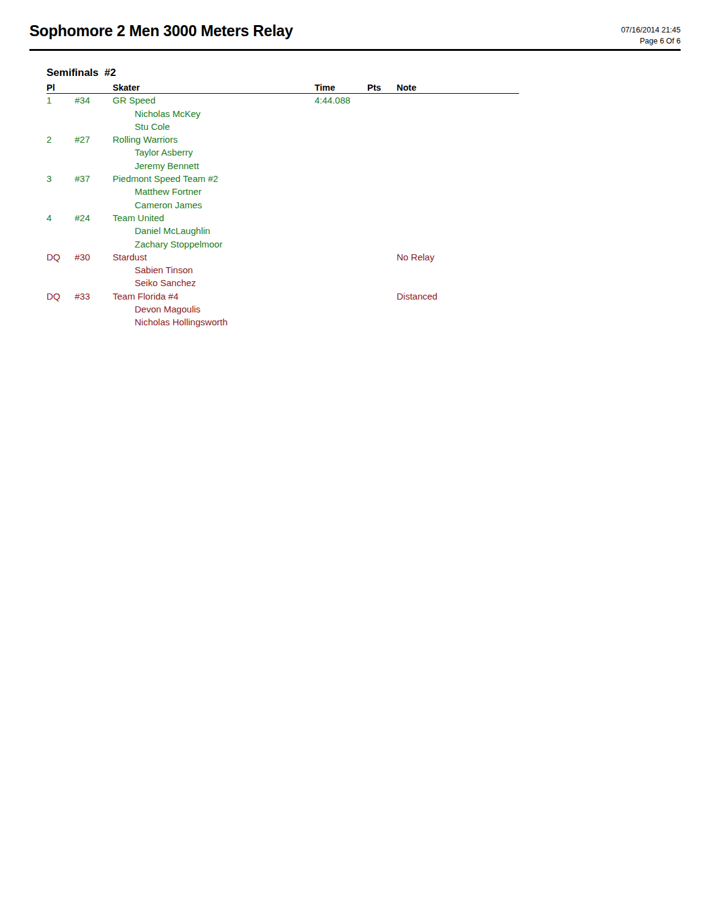Sophomore 2 Men 3000 Meters Relay
07/16/2014 21:45
Page 6 Of 6
Semifinals #2
| Pl | | Skater | Time | Pts | Note |
| --- | --- | --- | --- | --- | --- |
| 1 | #34 | GR Speed Nicholas McKey Stu Cole | 4:44.088 | | |
| 2 | #27 | Rolling Warriors Taylor Asberry Jeremy Bennett | | | |
| 3 | #37 | Piedmont Speed Team #2 Matthew Fortner Cameron James | | | |
| 4 | #24 | Team United Daniel McLaughlin Zachary Stoppelmoor | | | |
| DQ | #30 | Stardust Sabien Tinson Seiko Sanchez | | | No Relay |
| DQ | #33 | Team Florida #4 Devon Magoulis Nicholas Hollingsworth | | | Distanced |